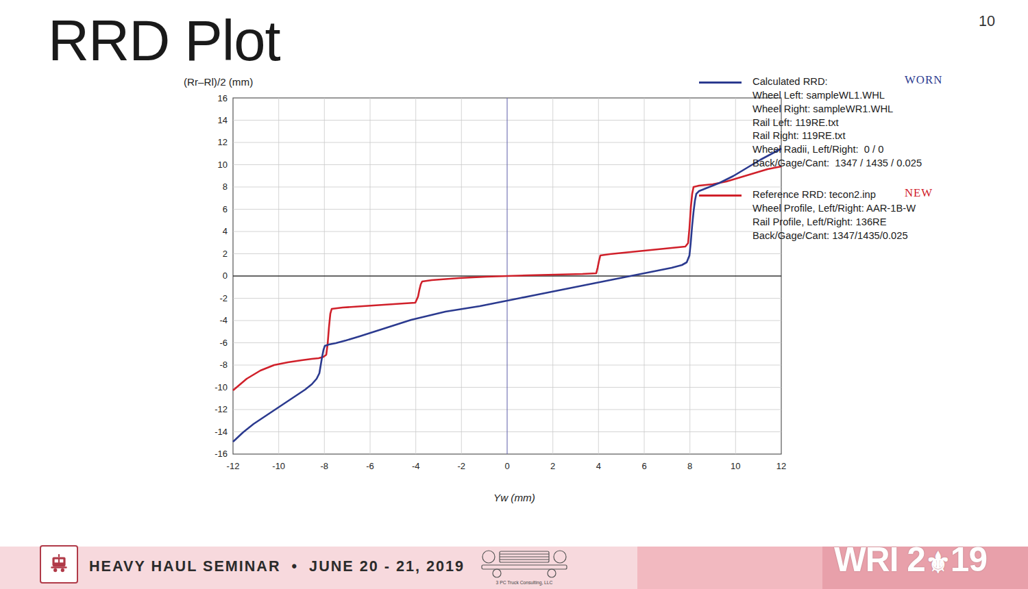10
RRD Plot
(Rr–Rl)/2 (mm)
Yw (mm)
16 14 12 10 8 6 4 2 0 -2 -4 -6 -8 -10 -12 -14 -16 -12 -10 -8 -6 -4 -2 0 2 4 6 8 10 12
WORN
Calculated RRD:
Wheel Left: sampleWL1.WHL
Wheel Right: sampleWR1.WHL
Rail Left: 119RE.txt
Rail Right: 119RE.txt
Wheel Radii, Left/Right: 0 / 0
Back/Gage/Cant: 1347 / 1435 / 0.025
NEW
Reference RRD: tecon2.inp
Wheel Profile, Left/Right: AAR-1B-W
Rail Profile, Left/Right: 136RE
Back/Gage/Cant: 1347/1435/0.025
HEAVY HAUL SEMINAR • JUNE 20 - 21, 2019
3 PC Truck Consulting, LLC
WRI 2⚜19